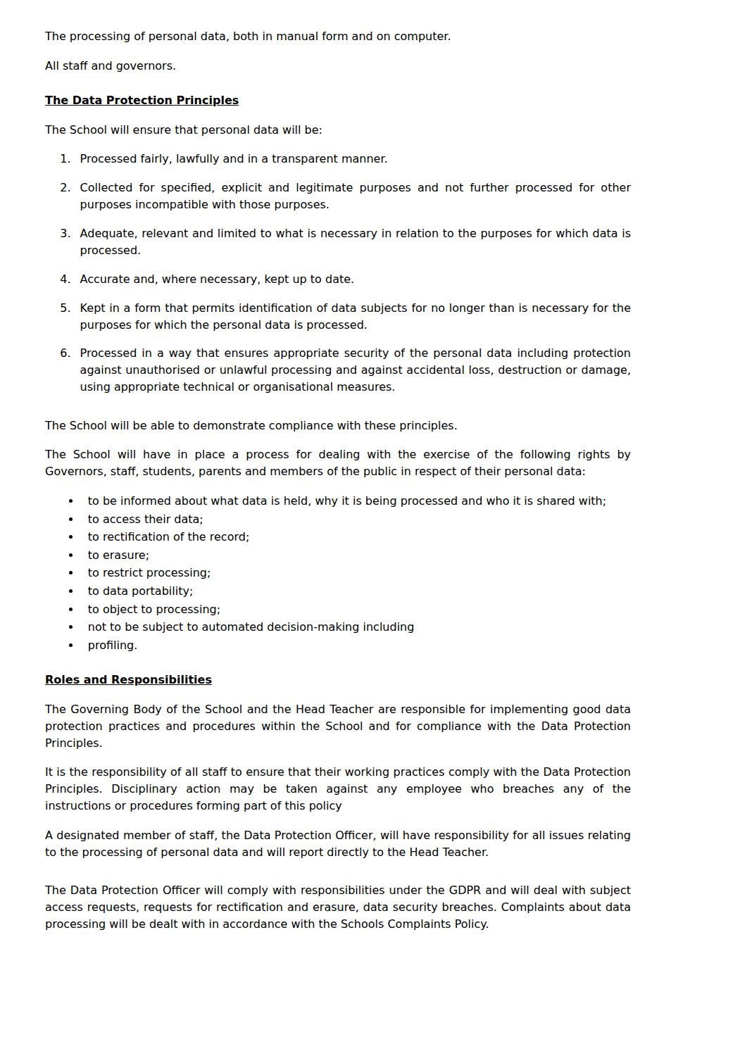The processing of personal data, both in manual form and on computer.
All staff and governors.
The Data Protection Principles
The School will ensure that personal data will be:
Processed fairly, lawfully and in a transparent manner.
Collected for specified, explicit and legitimate purposes and not further processed for other purposes incompatible with those purposes.
Adequate, relevant and limited to what is necessary in relation to the purposes for which data is processed.
Accurate and, where necessary, kept up to date.
Kept in a form that permits identification of data subjects for no longer than is necessary for the purposes for which the personal data is processed.
Processed in a way that ensures appropriate security of the personal data including protection against unauthorised or unlawful processing and against accidental loss, destruction or damage, using appropriate technical or organisational measures.
The School will be able to demonstrate compliance with these principles.
The School will have in place a process for dealing with the exercise of the following rights by Governors, staff, students, parents and members of the public in respect of their personal data:
to be informed about what data is held, why it is being processed and who it is shared with;
to access their data;
to rectification of the record;
to erasure;
to restrict processing;
to data portability;
to object to processing;
not to be subject to automated decision-making including
profiling.
Roles and Responsibilities
The Governing Body of the School and the Head Teacher are responsible for implementing good data protection practices and procedures within the School and for compliance with the Data Protection Principles.
It is the responsibility of all staff to ensure that their working practices comply with the Data Protection Principles. Disciplinary action may be taken against any employee who breaches any of the instructions or procedures forming part of this policy
A designated member of staff, the Data Protection Officer, will have responsibility for all issues relating to the processing of personal data and will report directly to the Head Teacher.
The Data Protection Officer will comply with responsibilities under the GDPR and will deal with subject access requests, requests for rectification and erasure, data security breaches. Complaints about data processing will be dealt with in accordance with the Schools Complaints Policy.